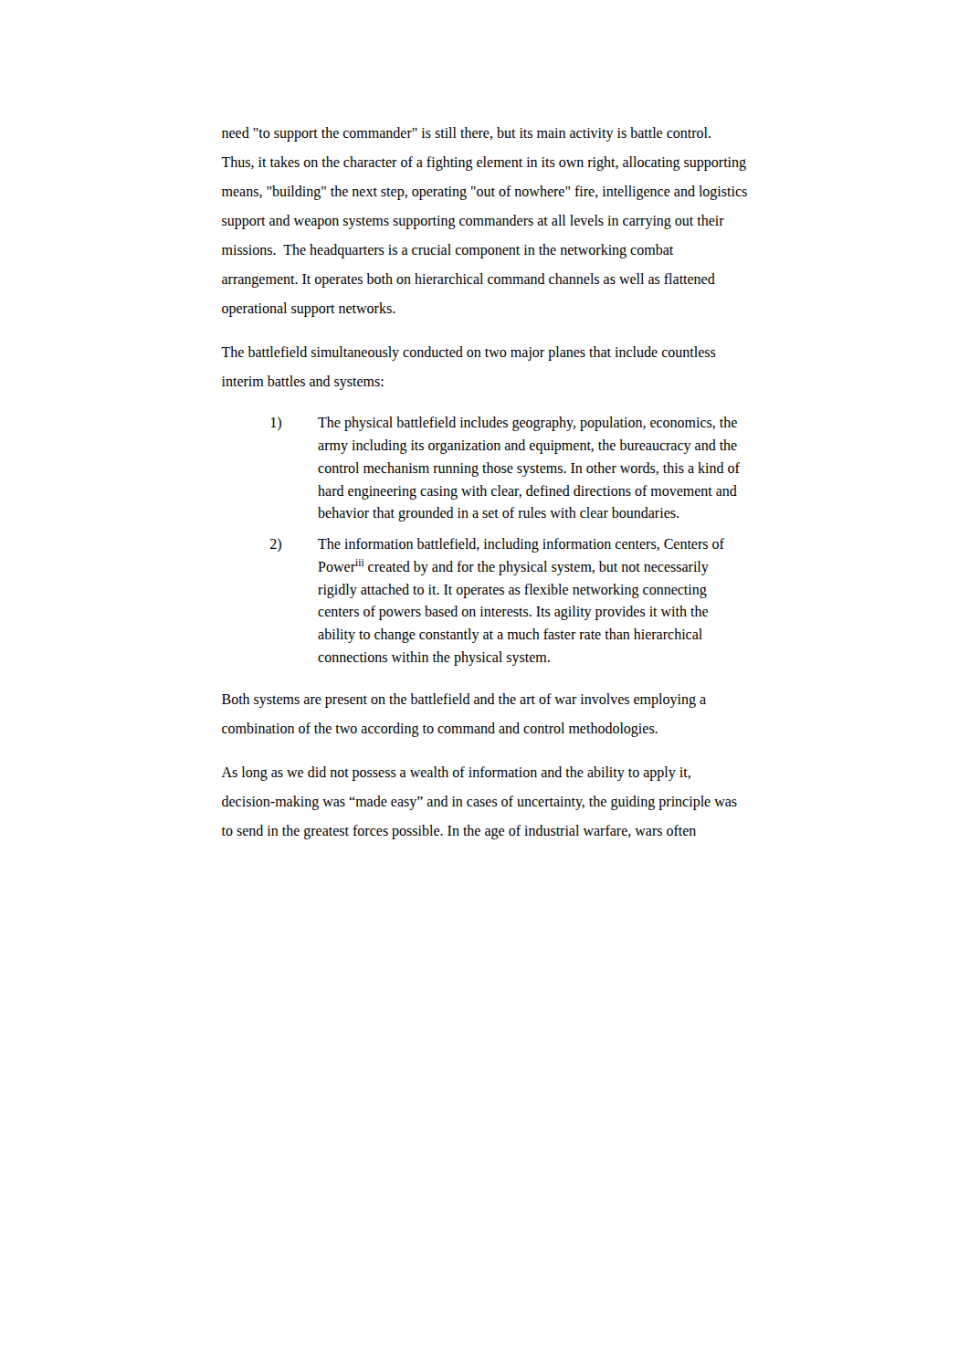need "to support the commander" is still there, but its main activity is battle control. Thus, it takes on the character of a fighting element in its own right, allocating supporting means, "building" the next step, operating "out of nowhere" fire, intelligence and logistics support and weapon systems supporting commanders at all levels in carrying out their missions. The headquarters is a crucial component in the networking combat arrangement. It operates both on hierarchical command channels as well as flattened operational support networks.
The battlefield simultaneously conducted on two major planes that include countless interim battles and systems:
1) The physical battlefield includes geography, population, economics, the army including its organization and equipment, the bureaucracy and the control mechanism running those systems. In other words, this a kind of hard engineering casing with clear, defined directions of movement and behavior that grounded in a set of rules with clear boundaries.
2) The information battlefield, including information centers, Centers of Poweriii created by and for the physical system, but not necessarily rigidly attached to it. It operates as flexible networking connecting centers of powers based on interests. Its agility provides it with the ability to change constantly at a much faster rate than hierarchical connections within the physical system.
Both systems are present on the battlefield and the art of war involves employing a combination of the two according to command and control methodologies.
As long as we did not possess a wealth of information and the ability to apply it, decision-making was “made easy” and in cases of uncertainty, the guiding principle was to send in the greatest forces possible. In the age of industrial warfare, wars often